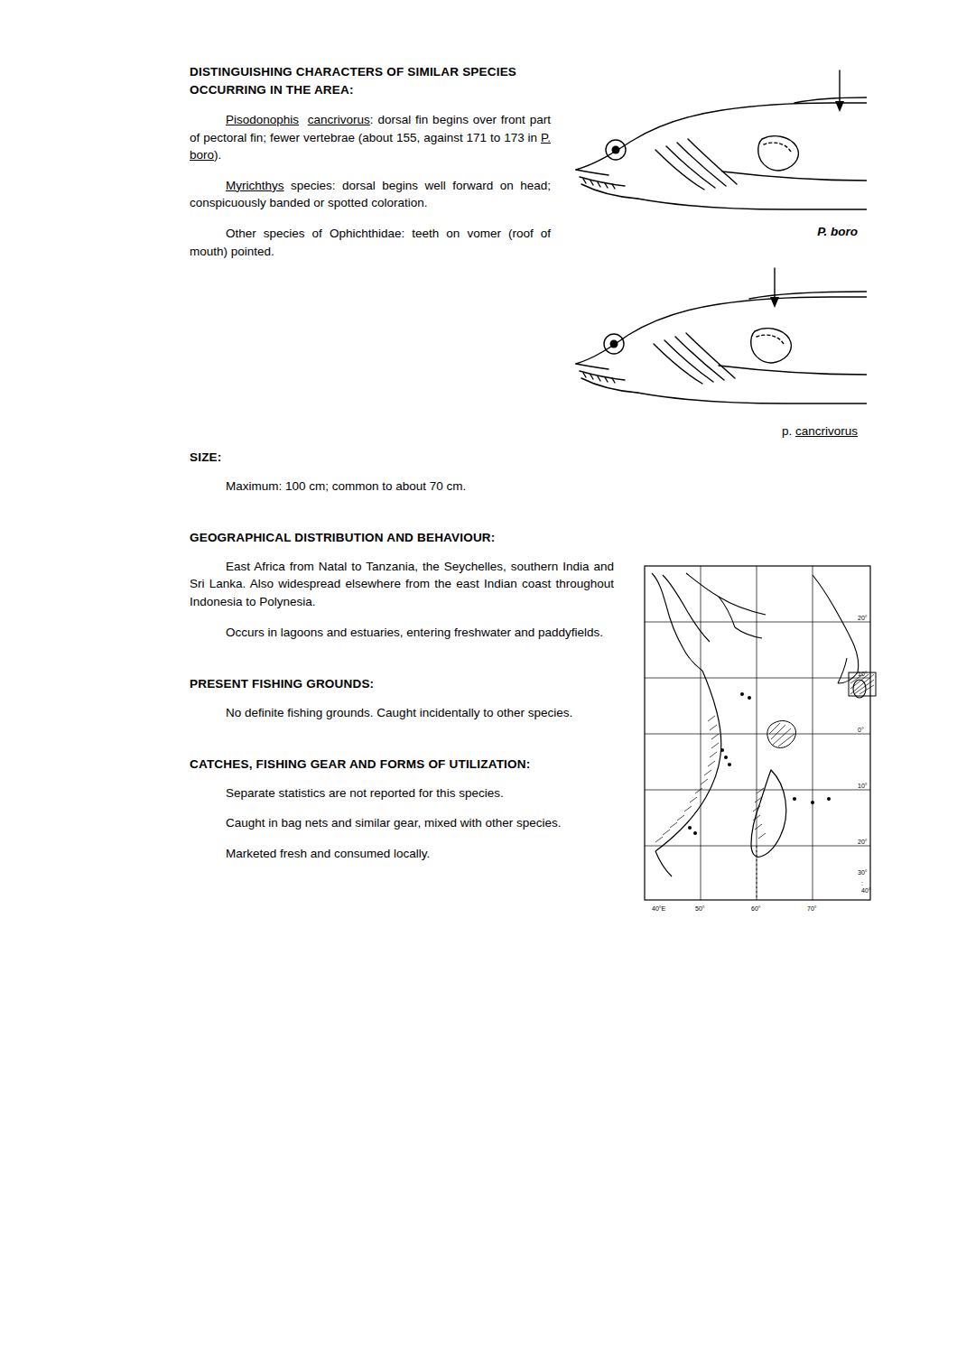DISTINGUISHING CHARACTERS OF SIMILAR SPECIES OCCURRING IN THE AREA:
Pisodonophis cancrivorus: dorsal fin begins over front part of pectoral fin; fewer vertebrae (about 155, against 171 to 173 in P. boro).
Myrichthys species: dorsal begins well forward on head; conspicuously banded or spotted coloration.
Other species of Ophichthidae: teeth on vomer (roof of mouth) pointed.
P. boro
p. cancrivorus
SIZE:
Maximum: 100 cm; common to about 70 cm.
GEOGRAPHICAL DISTRIBUTION AND BEHAVIOUR:
East Africa from Natal to Tanzania, the Seychelles, southern India and Sri Lanka. Also widespread elsewhere from the east Indian coast throughout Indonesia to Polynesia.
Occurs in lagoons and estuaries, entering freshwater and paddyfields.
PRESENT FISHING GROUNDS:
No definite fishing grounds. Caught incidentally to other species.
CATCHES, FISHING GEAR AND FORMS OF UTILIZATION:
Separate statistics are not reported for this species.
Caught in bag nets and similar gear, mixed with other species.
Marketed fresh and consumed locally.
20° 10° 0° 10° 20° 30° 40° : 40°E 50° 60° 70°